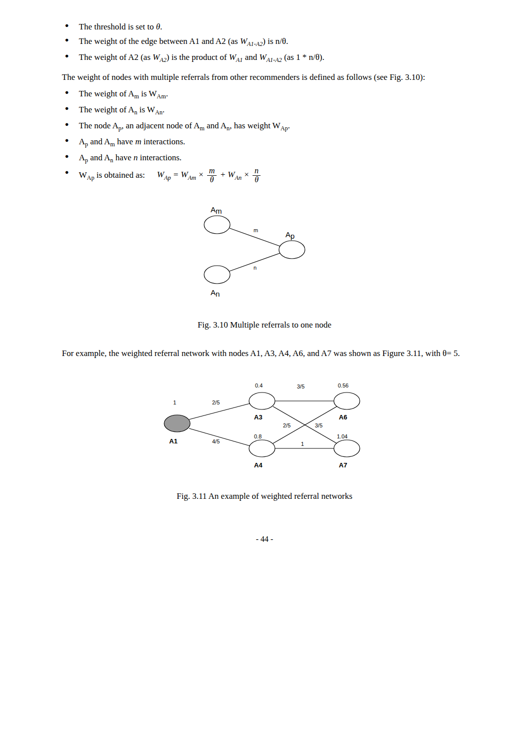The threshold is set to θ.
The weight of the edge between A1 and A2 (as WA1-A2) is n/θ.
The weight of A2 (as WA2) is the product of WA1 and WA1-A2 (as 1 * n/θ).
The weight of nodes with multiple referrals from other recommenders is defined as follows (see Fig. 3.10):
The weight of Am is WAm.
The weight of An is WAn.
The node Ap, an adjacent node of Am and An, has weight WAp.
Ap and Am have m interactions.
Ap and An have n interactions.
WAp is obtained as: WAp = WAm × mθ + WAn × nθ
Am Ap An m n
Fig. 3.10 Multiple referrals to one node
For example, the weighted referral network with nodes A1, A3, A4, A6, and A7 was shown as Figure 3.11, with θ= 5.
1 A1 0.4 A3 0.56 A6 0.8 A4 1.04 A7 2/5 4/5 3/5 1 2/5 3/5
Fig. 3.11 An example of weighted referral networks
- 44 -